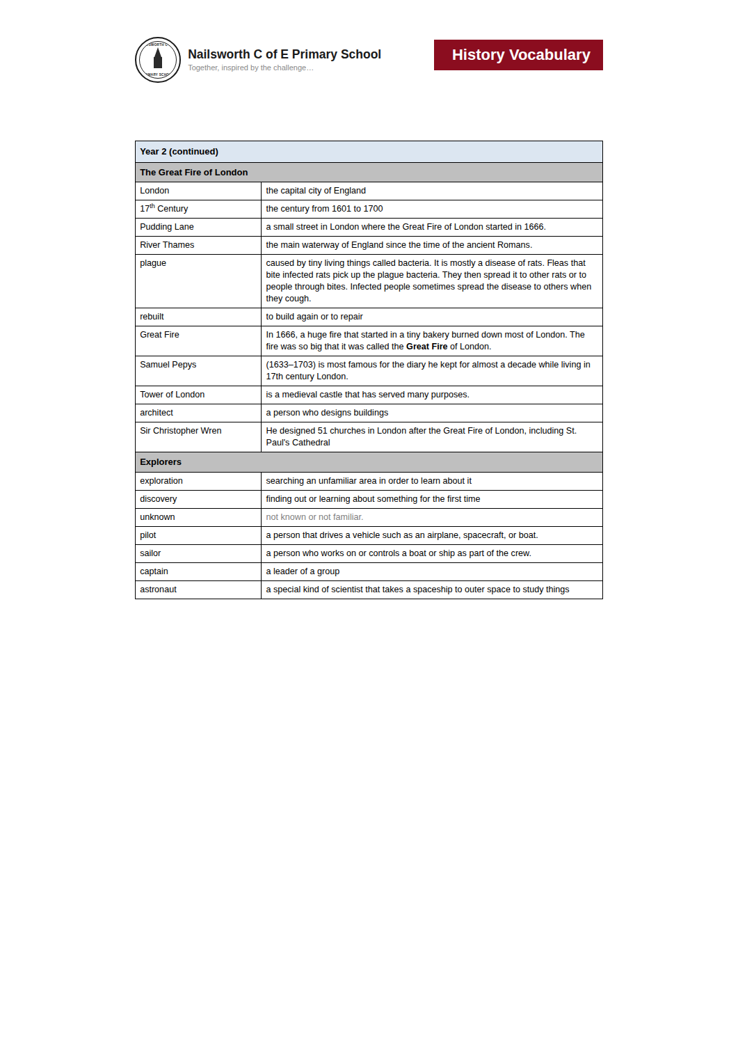NAILSWORTH C of E
PRIMARY SCHOOL
Nailsworth C of E Primary School
Together, inspired by the challenge…
History Vocabulary
| Year 2 (continued) |
| The Great Fire of London |
| London | the capital city of England |
| 17 th Century | the century from 1601 to 1700 |
| Pudding Lane | a small street in London where the Great Fire of London started in 1666. |
| River Thames | the main waterway of England since the time of the ancient Romans. |
| plague | caused by tiny living things called bacteria. It is mostly a disease of rats. Fleas that bite infected rats pick up the plague bacteria. They then spread it to other rats or to people through bites. Infected people sometimes spread the disease to others when they cough. |
| rebuilt | to build again or to repair |
| Great Fire | In 1666, a huge fire that started in a tiny bakery burned down most of London. The fire was so big that it was called the Great Fire of London. |
| Samuel Pepys | (1633–1703) is most famous for the diary he kept for almost a decade while living in 17th century London. |
| Tower of London | is a medieval castle that has served many purposes. |
| architect | a person who designs buildings |
| Sir Christopher Wren | He designed 51 churches in London after the Great Fire of London, including St. Paul's Cathedral |
| Explorers |
| exploration | searching an unfamiliar area in order to learn about it |
| discovery | finding out or learning about something for the first time |
| unknown | not known or not familiar. |
| pilot | a person that drives a vehicle such as an airplane, spacecraft, or boat. |
| sailor | a person who works on or controls a boat or ship as part of the crew. |
| captain | a leader of a group |
| astronaut | a special kind of scientist that takes a spaceship to outer space to study things |